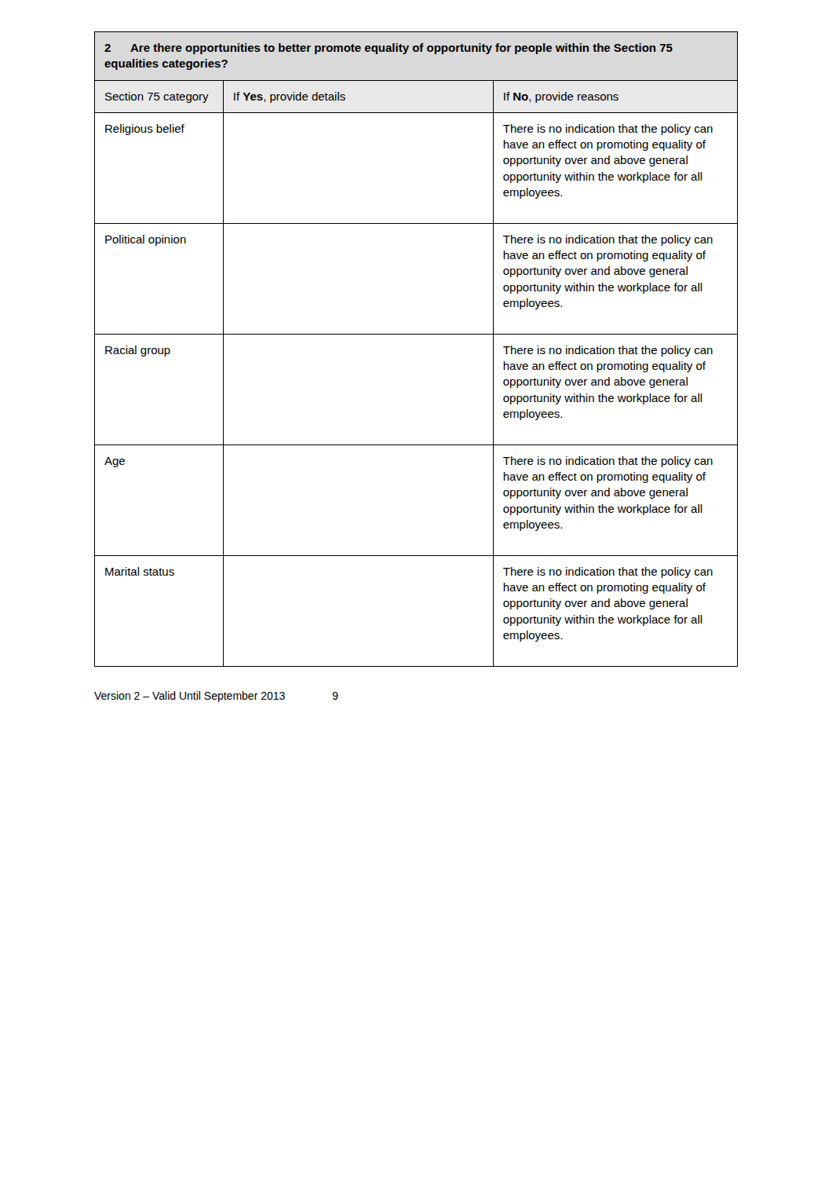2 Are there opportunities to better promote equality of opportunity for people within the Section 75 equalities categories?
| Section 75 category | If Yes , provide details | If No , provide reasons |
| --- | --- | --- |
| Religious belief | | There is no indication that the policy can have an effect on promoting equality of opportunity over and above general opportunity within the workplace for all employees. |
| Political opinion | | There is no indication that the policy can have an effect on promoting equality of opportunity over and above general opportunity within the workplace for all employees. |
| Racial group | | There is no indication that the policy can have an effect on promoting equality of opportunity over and above general opportunity within the workplace for all employees. |
| Age | | There is no indication that the policy can have an effect on promoting equality of opportunity over and above general opportunity within the workplace for all employees. |
| Marital status | | There is no indication that the policy can have an effect on promoting equality of opportunity over and above general opportunity within the workplace for all employees. |
Version 2 – Valid Until September 2013 9